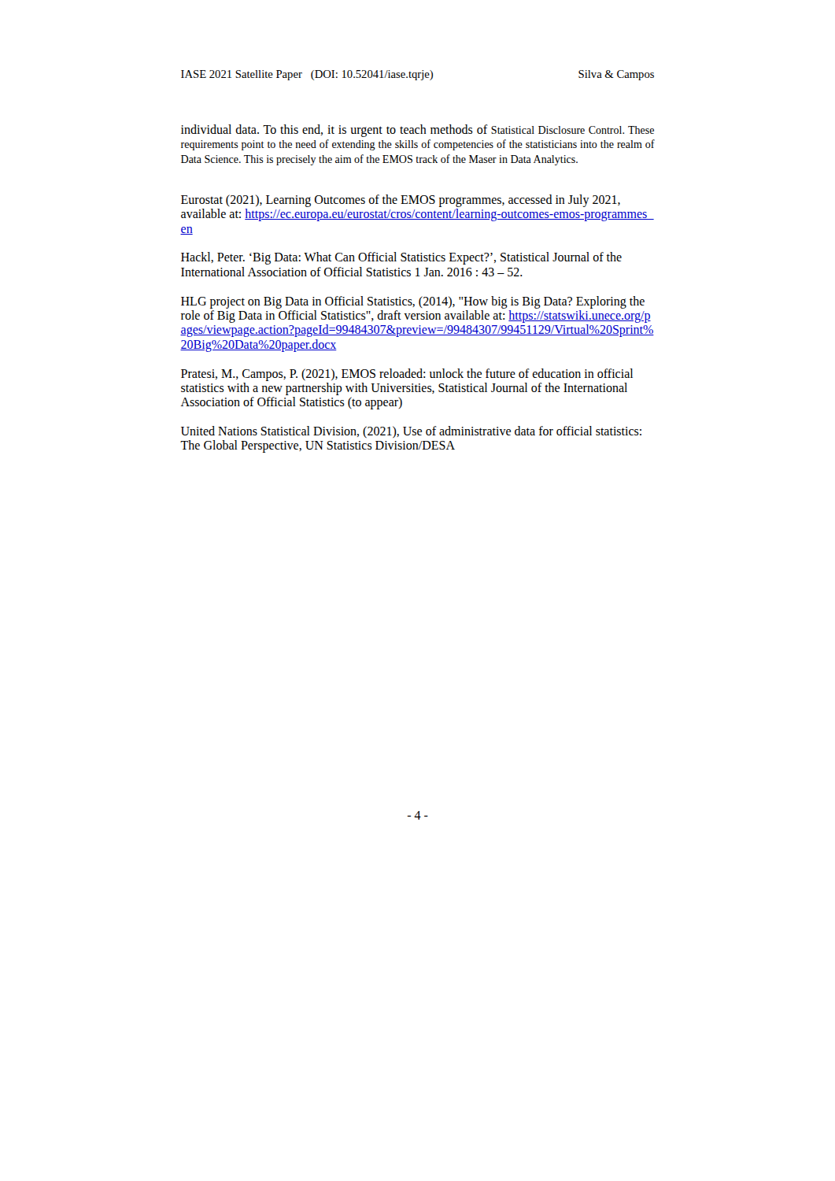IASE 2021 Satellite Paper (DOI: 10.52041/iase.tqrje)
Silva & Campos
individual data. To this end, it is urgent to teach methods of Statistical Disclosure Control. These requirements point to the need of extending the skills of competencies of the statisticians into the realm of Data Science. This is precisely the aim of the EMOS track of the Maser in Data Analytics.
Eurostat (2021), Learning Outcomes of the EMOS programmes, accessed in July 2021, available at: https://ec.europa.eu/eurostat/cros/content/learning-outcomes-emos-programmes_en
Hackl, Peter. ‘Big Data: What Can Official Statistics Expect?’, Statistical Journal of the International Association of Official Statistics 1 Jan. 2016 : 43 – 52.
HLG project on Big Data in Official Statistics, (2014), "How big is Big Data? Exploring the role of Big Data in Official Statistics", draft version available at: https://statswiki.unece.org/pages/viewpage.action?pageId=99484307&preview=/99484307/99451129/Virtual%20Sprint%20Big%20Data%20paper.docx
Pratesi, M., Campos, P. (2021), EMOS reloaded: unlock the future of education in official statistics with a new partnership with Universities, Statistical Journal of the International Association of Official Statistics (to appear)
United Nations Statistical Division, (2021), Use of administrative data for official statistics: The Global Perspective, UN Statistics Division/DESA
- 4 -